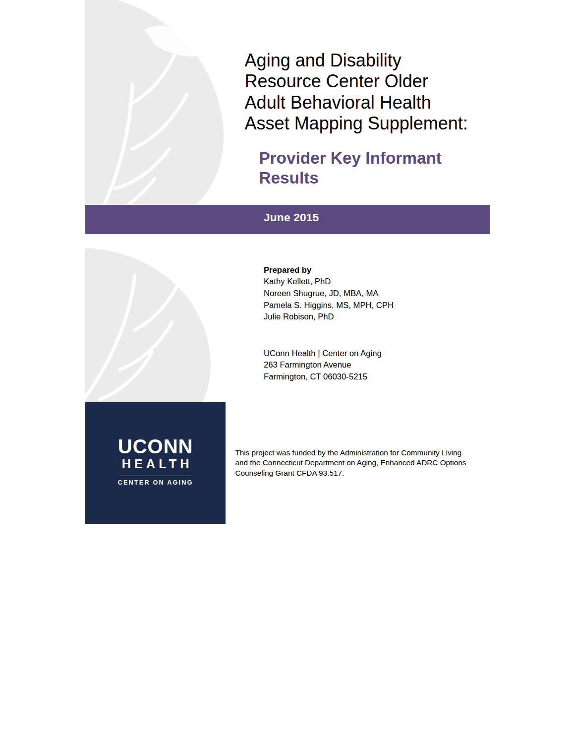Aging and Disability Resource Center Older Adult Behavioral Health Asset Mapping Supplement:
Provider Key Informant Results
June 2015
Prepared by
Kathy Kellett, PhD
Noreen Shugrue, JD, MBA, MA
Pamela S. Higgins, MS, MPH, CPH
Julie Robison, PhD
UConn Health | Center on Aging
263 Farmington Avenue
Farmington, CT 06030-5215
UCONN
HEALTH
CENTER ON AGING
This project was funded by the Administration for Community Living and the Connecticut Department on Aging, Enhanced ADRC Options Counseling Grant CFDA 93.517.